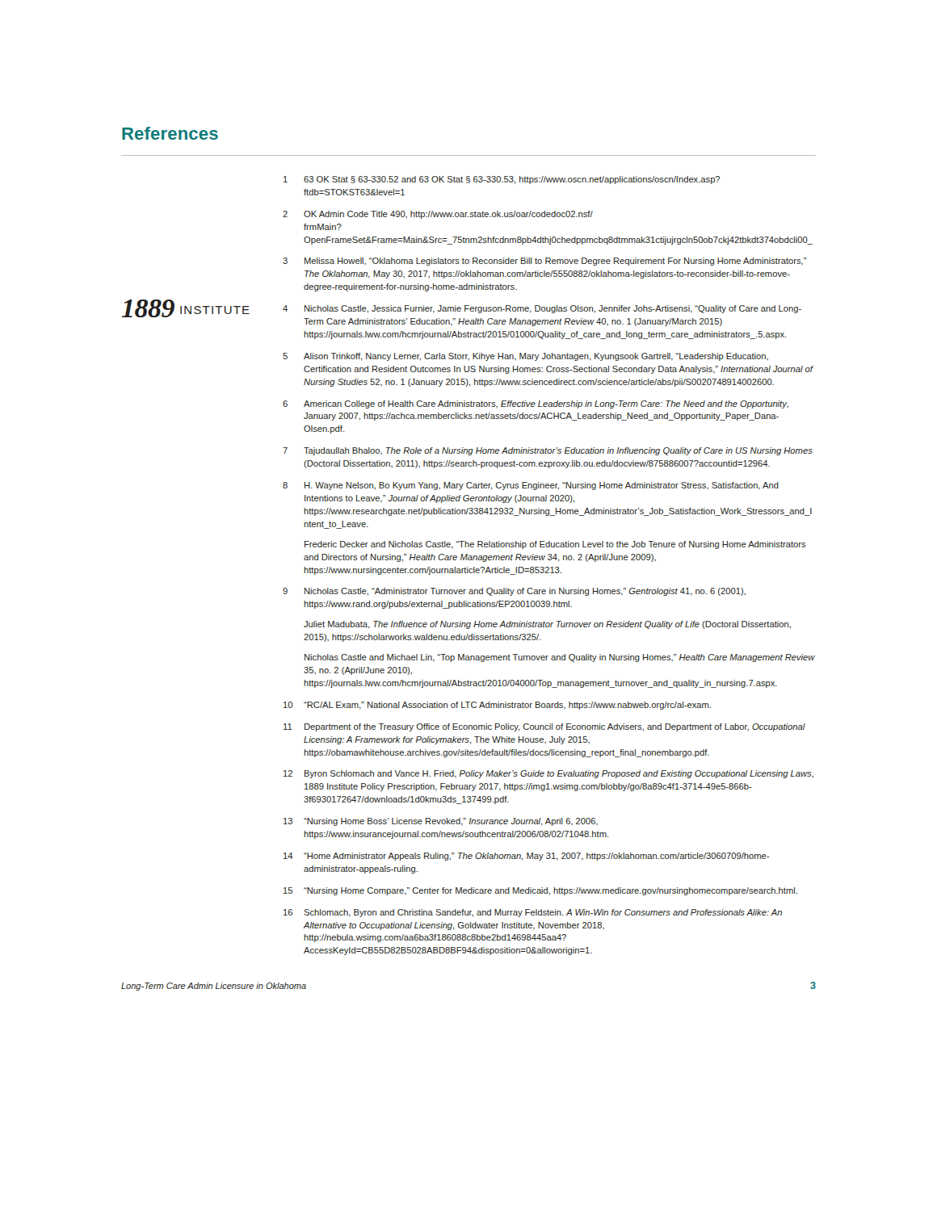References
1889 INSTITUTE
63 OK Stat § 63-330.52 and 63 OK Stat § 63-330.53, https://www.oscn.net/applications/oscn/Index.asp?ftdb=STOKST63&level=1
OK Admin Code Title 490, http://www.oar.state.ok.us/oar/codedoc02.nsf/
frmMain?OpenFrameSet&Frame=Main&Src=_75tnm2shfcdnm8pb4dthj0chedppmcbq8dtmmak31ctijujrgcln50ob7ckj42tbkdt374obdcli00_
Melissa Howell, “Oklahoma Legislators to Reconsider Bill to Remove Degree Requirement For Nursing Home Administrators,” The Oklahoman, May 30, 2017, https://oklahoman.com/article/5550882/oklahoma-legislators-to-reconsider-bill-to-remove-degree-requirement-for-nursing-home-administrators.
Nicholas Castle, Jessica Furnier, Jamie Ferguson-Rome, Douglas Olson, Jennifer Johs-Artisensi, “Quality of Care and Long-Term Care Administrators’ Education,” Health Care Management Review 40, no. 1 (January/March 2015) https://journals.lww.com/hcmrjournal/Abstract/2015/01000/Quality_of_care_and_long_term_care_administrators_.5.aspx.
Alison Trinkoff, Nancy Lerner, Carla Storr, Kihye Han, Mary Johantagen, Kyungsook Gartrell, “Leadership Education, Certification and Resident Outcomes In US Nursing Homes: Cross-Sectional Secondary Data Analysis,” International Journal of Nursing Studies 52, no. 1 (January 2015), https://www.sciencedirect.com/science/article/abs/pii/S0020748914002600.
American College of Health Care Administrators, Effective Leadership in Long-Term Care: The Need and the Opportunity, January 2007, https://achca.memberclicks.net/assets/docs/ACHCA_Leadership_Need_and_Opportunity_Paper_Dana-Olsen.pdf.
Tajudaullah Bhaloo, The Role of a Nursing Home Administrator’s Education in Influencing Quality of Care in US Nursing Homes (Doctoral Dissertation, 2011), https://search-proquest-com.ezproxy.lib.ou.edu/docview/875886007?accountid=12964.
H. Wayne Nelson, Bo Kyum Yang, Mary Carter, Cyrus Engineer, “Nursing Home Administrator Stress, Satisfaction, And Intentions to Leave,” Journal of Applied Gerontology (Journal 2020), https://www.researchgate.net/publication/338412932_Nursing_Home_Administrator’s_Job_Satisfaction_Work_Stressors_and_Intent_to_Leave.
Frederic Decker and Nicholas Castle, “The Relationship of Education Level to the Job Tenure of Nursing Home Administrators and Directors of Nursing,” Health Care Management Review 34, no. 2 (April/June 2009), https://www.nursingcenter.com/journalarticle?Article_ID=853213.
Nicholas Castle, “Administrator Turnover and Quality of Care in Nursing Homes,” Gentrologist 41, no. 6 (2001), https://www.rand.org/pubs/external_publications/EP20010039.html.
Juliet Madubata, The Influence of Nursing Home Administrator Turnover on Resident Quality of Life (Doctoral Dissertation, 2015), https://scholarworks.waldenu.edu/dissertations/325/.
Nicholas Castle and Michael Lin, “Top Management Turnover and Quality in Nursing Homes,” Health Care Management Review 35, no. 2 (April/June 2010), https://journals.lww.com/hcmrjournal/Abstract/2010/04000/Top_management_turnover_and_quality_in_nursing.7.aspx.
“RC/AL Exam,” National Association of LTC Administrator Boards, https://www.nabweb.org/rc/al-exam.
Department of the Treasury Office of Economic Policy, Council of Economic Advisers, and Department of Labor, Occupational Licensing: A Framework for Policymakers, The White House, July 2015, https://obamawhitehouse.archives.gov/sites/default/files/docs/licensing_report_final_nonembargo.pdf.
Byron Schlomach and Vance H. Fried, Policy Maker’s Guide to Evaluating Proposed and Existing Occupational Licensing Laws, 1889 Institute Policy Prescription, February 2017, https://img1.wsimg.com/blobby/go/8a89c4f1-3714-49e5-866b-3f6930172647/downloads/1d0kmu3ds_137499.pdf.
“Nursing Home Boss’ License Revoked,” Insurance Journal, April 6, 2006, https://www.insurancejournal.com/news/southcentral/2006/08/02/71048.htm.
“Home Administrator Appeals Ruling,” The Oklahoman, May 31, 2007, https://oklahoman.com/article/3060709/home-administrator-appeals-ruling.
“Nursing Home Compare,” Center for Medicare and Medicaid, https://www.medicare.gov/nursinghomecompare/search.html.
Schlomach, Byron and Christina Sandefur, and Murray Feldstein. A Win-Win for Consumers and Professionals Alike: An Alternative to Occupational Licensing, Goldwater Institute, November 2018, http://nebula.wsimg.com/aa6ba3f186088c8bbe2bd14698445aa4?AccessKeyId=CB55D82B5028ABD8BF94&disposition=0&alloworigin=1.
Long-Term Care Admin Licensure in Oklahoma 3